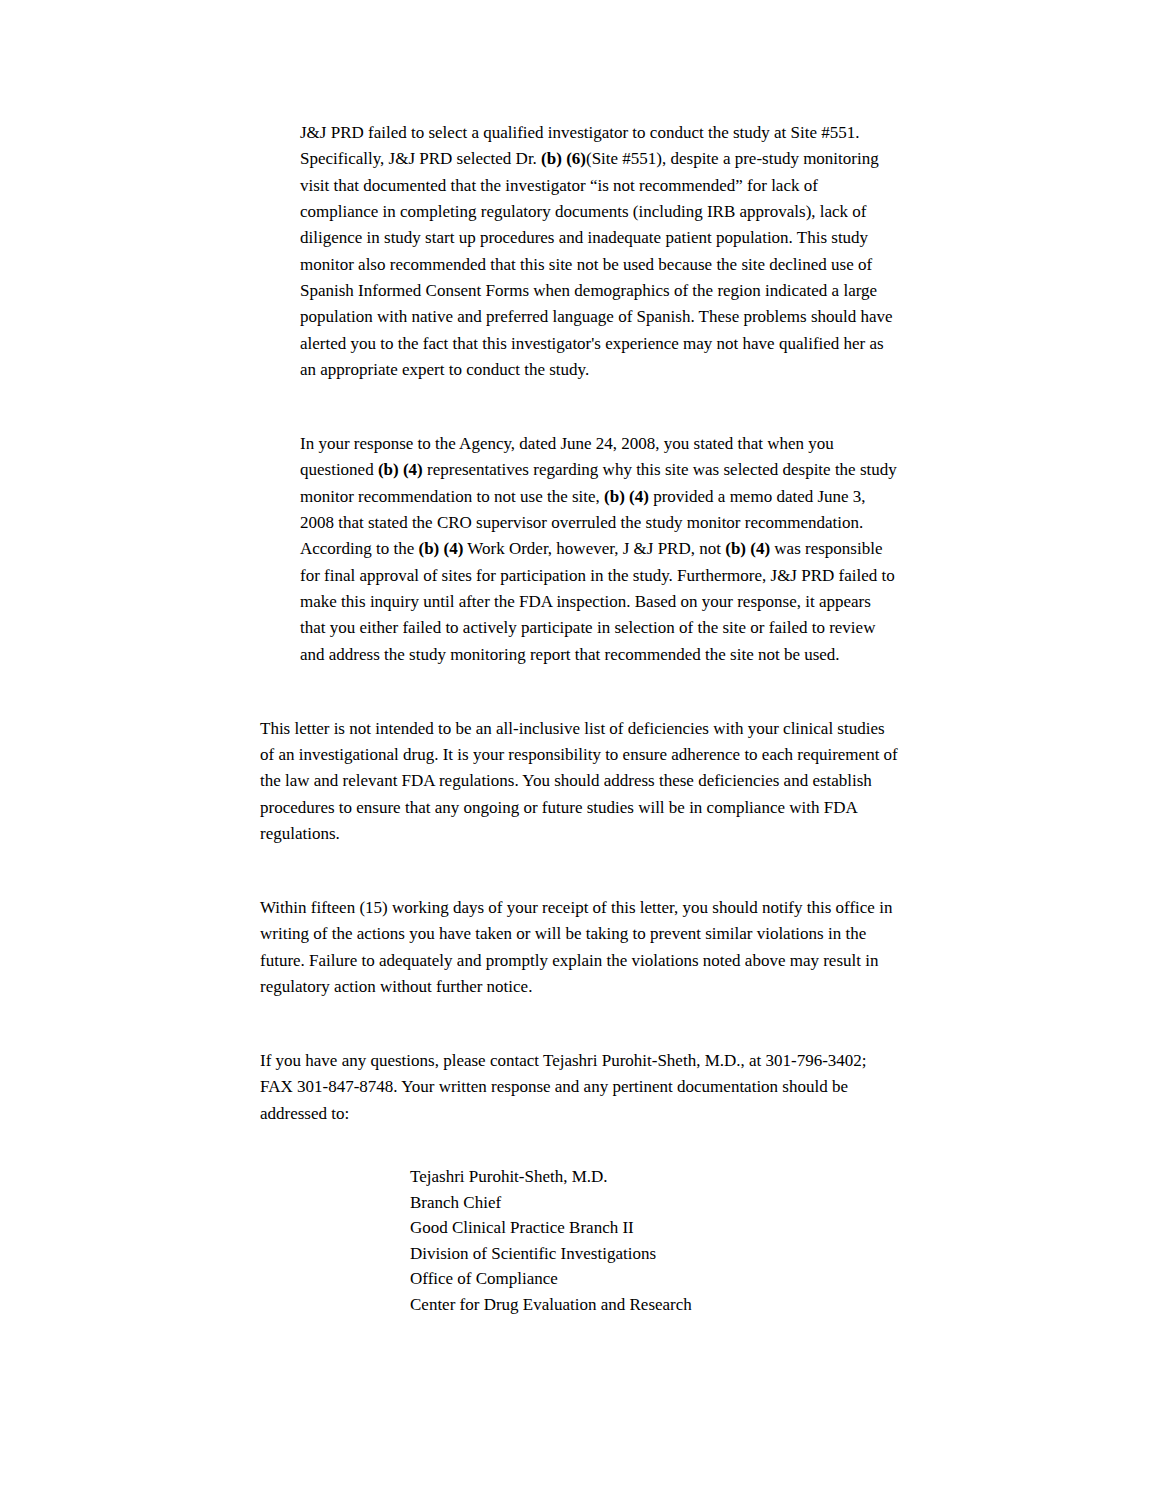J&J PRD failed to select a qualified investigator to conduct the study at Site #551. Specifically, J&J PRD selected Dr. (b) (6)(Site #551), despite a pre-study monitoring visit that documented that the investigator “is not recommended” for lack of compliance in completing regulatory documents (including IRB approvals), lack of diligence in study start up procedures and inadequate patient population. This study monitor also recommended that this site not be used because the site declined use of Spanish Informed Consent Forms when demographics of the region indicated a large population with native and preferred language of Spanish. These problems should have alerted you to the fact that this investigator's experience may not have qualified her as an appropriate expert to conduct the study.
In your response to the Agency, dated June 24, 2008, you stated that when you questioned (b) (4) representatives regarding why this site was selected despite the study monitor recommendation to not use the site, (b) (4) provided a memo dated June 3, 2008 that stated the CRO supervisor overruled the study monitor recommendation. According to the (b) (4) Work Order, however, J &J PRD, not (b) (4) was responsible for final approval of sites for participation in the study. Furthermore, J&J PRD failed to make this inquiry until after the FDA inspection. Based on your response, it appears that you either failed to actively participate in selection of the site or failed to review and address the study monitoring report that recommended the site not be used.
This letter is not intended to be an all-inclusive list of deficiencies with your clinical studies of an investigational drug. It is your responsibility to ensure adherence to each requirement of the law and relevant FDA regulations. You should address these deficiencies and establish procedures to ensure that any ongoing or future studies will be in compliance with FDA regulations.
Within fifteen (15) working days of your receipt of this letter, you should notify this office in writing of the actions you have taken or will be taking to prevent similar violations in the future. Failure to adequately and promptly explain the violations noted above may result in regulatory action without further notice.
If you have any questions, please contact Tejashri Purohit-Sheth, M.D., at 301-796-3402; FAX 301-847-8748. Your written response and any pertinent documentation should be addressed to:
Tejashri Purohit-Sheth, M.D.
Branch Chief
Good Clinical Practice Branch II
Division of Scientific Investigations
Office of Compliance
Center for Drug Evaluation and Research